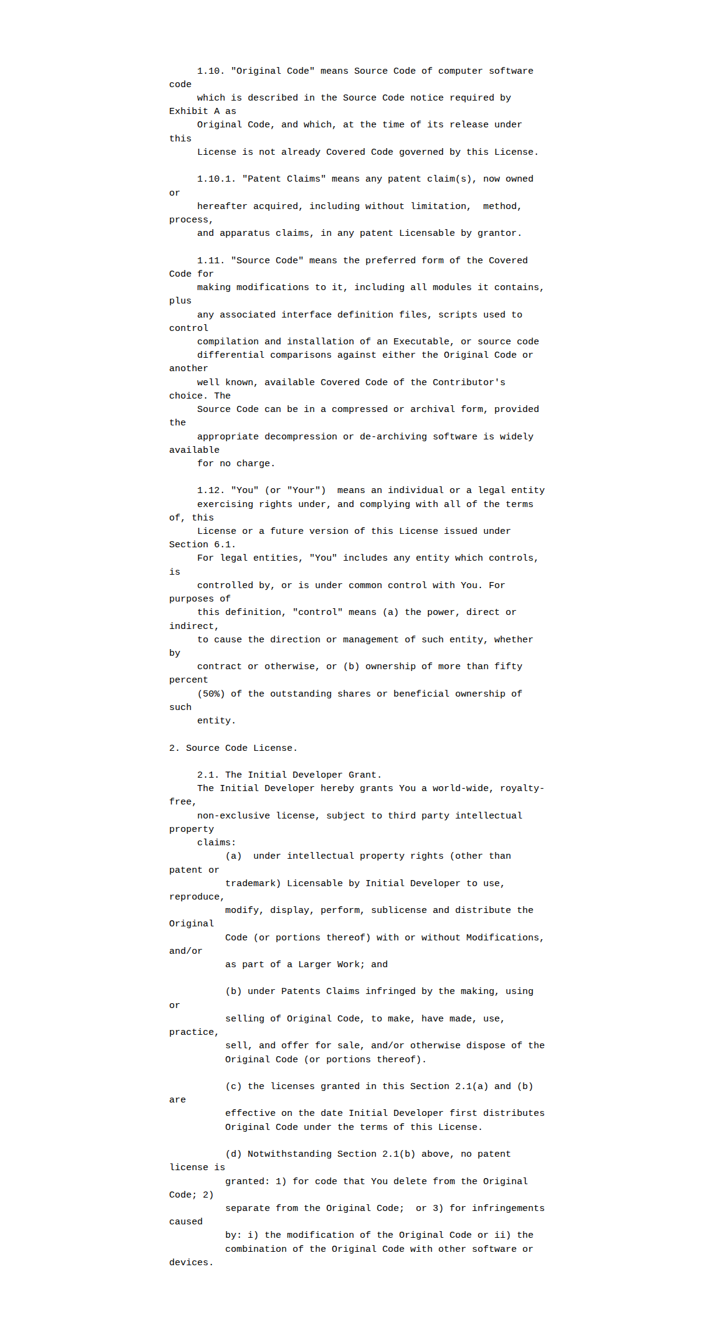1.10. "Original Code" means Source Code of computer software code
     which is described in the Source Code notice required by Exhibit A as
     Original Code, and which, at the time of its release under this
     License is not already Covered Code governed by this License.

     1.10.1. "Patent Claims" means any patent claim(s), now owned or
     hereafter acquired, including without limitation,  method, process,
     and apparatus claims, in any patent Licensable by grantor.

     1.11. "Source Code" means the preferred form of the Covered Code for
     making modifications to it, including all modules it contains, plus
     any associated interface definition files, scripts used to control
     compilation and installation of an Executable, or source code
     differential comparisons against either the Original Code or another
     well known, available Covered Code of the Contributor's choice. The
     Source Code can be in a compressed or archival form, provided the
     appropriate decompression or de-archiving software is widely available
     for no charge.

     1.12. "You" (or "Your")  means an individual or a legal entity
     exercising rights under, and complying with all of the terms of, this
     License or a future version of this License issued under Section 6.1.
     For legal entities, "You" includes any entity which controls, is
     controlled by, or is under common control with You. For purposes of
     this definition, "control" means (a) the power, direct or indirect,
     to cause the direction or management of such entity, whether by
     contract or otherwise, or (b) ownership of more than fifty percent
     (50%) of the outstanding shares or beneficial ownership of such
     entity.

2. Source Code License.

     2.1. The Initial Developer Grant.
     The Initial Developer hereby grants You a world-wide, royalty-free,
     non-exclusive license, subject to third party intellectual property
     claims:
          (a)  under intellectual property rights (other than patent or
          trademark) Licensable by Initial Developer to use, reproduce,
          modify, display, perform, sublicense and distribute the Original
          Code (or portions thereof) with or without Modifications, and/or
          as part of a Larger Work; and

          (b) under Patents Claims infringed by the making, using or
          selling of Original Code, to make, have made, use, practice,
          sell, and offer for sale, and/or otherwise dispose of the
          Original Code (or portions thereof).

          (c) the licenses granted in this Section 2.1(a) and (b) are
          effective on the date Initial Developer first distributes
          Original Code under the terms of this License.

          (d) Notwithstanding Section 2.1(b) above, no patent license is
          granted: 1) for code that You delete from the Original Code; 2)
          separate from the Original Code;  or 3) for infringements caused
          by: i) the modification of the Original Code or ii) the
          combination of the Original Code with other software or devices.